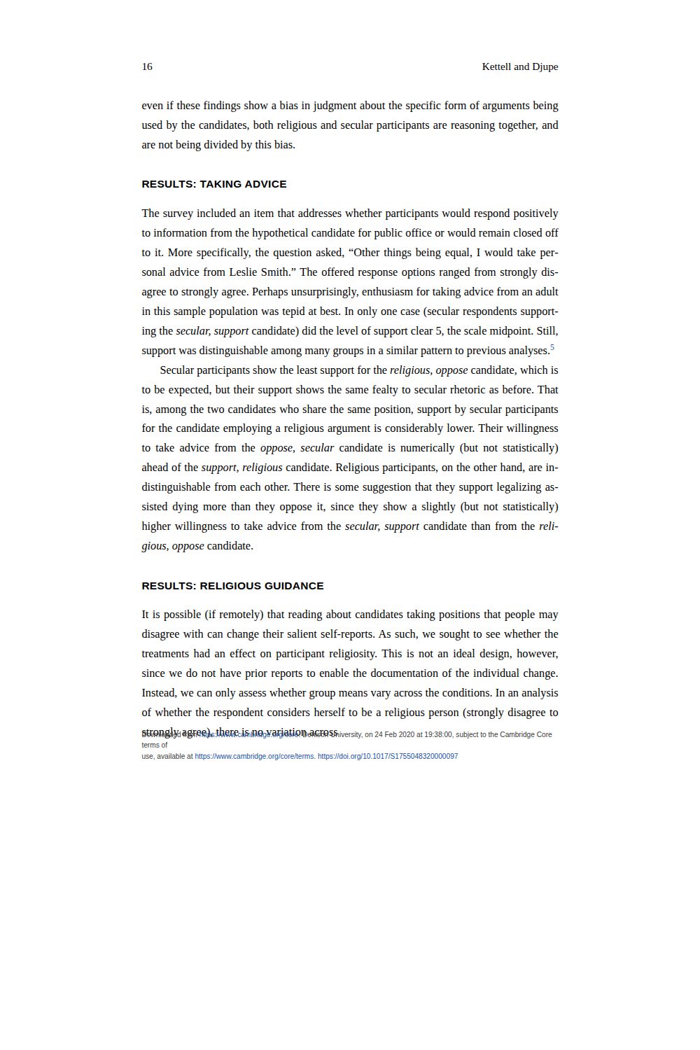16 Kettell and Djupe
even if these findings show a bias in judgment about the specific form of arguments being used by the candidates, both religious and secular participants are reasoning together, and are not being divided by this bias.
Results: Taking Advice
The survey included an item that addresses whether participants would respond positively to information from the hypothetical candidate for public office or would remain closed off to it. More specifically, the question asked, “Other things being equal, I would take personal advice from Leslie Smith.” The offered response options ranged from strongly disagree to strongly agree. Perhaps unsurprisingly, enthusiasm for taking advice from an adult in this sample population was tepid at best. In only one case (secular respondents supporting the secular, support candidate) did the level of support clear 5, the scale midpoint. Still, support was distinguishable among many groups in a similar pattern to previous analyses.5
Secular participants show the least support for the religious, oppose candidate, which is to be expected, but their support shows the same fealty to secular rhetoric as before. That is, among the two candidates who share the same position, support by secular participants for the candidate employing a religious argument is considerably lower. Their willingness to take advice from the oppose, secular candidate is numerically (but not statistically) ahead of the support, religious candidate. Religious participants, on the other hand, are indistinguishable from each other. There is some suggestion that they support legalizing assisted dying more than they oppose it, since they show a slightly (but not statistically) higher willingness to take advice from the secular, support candidate than from the religious, oppose candidate.
Results: Religious Guidance
It is possible (if remotely) that reading about candidates taking positions that people may disagree with can change their salient self-reports. As such, we sought to see whether the treatments had an effect on participant religiosity. This is not an ideal design, however, since we do not have prior reports to enable the documentation of the individual change. Instead, we can only assess whether group means vary across the conditions. In an analysis of whether the respondent considers herself to be a religious person (strongly disagree to strongly agree), there is no variation across
Downloaded from https://www.cambridge.org/core. Denison University, on 24 Feb 2020 at 19:38:00, subject to the Cambridge Core terms of use, available at https://www.cambridge.org/core/terms. https://doi.org/10.1017/S1755048320000097